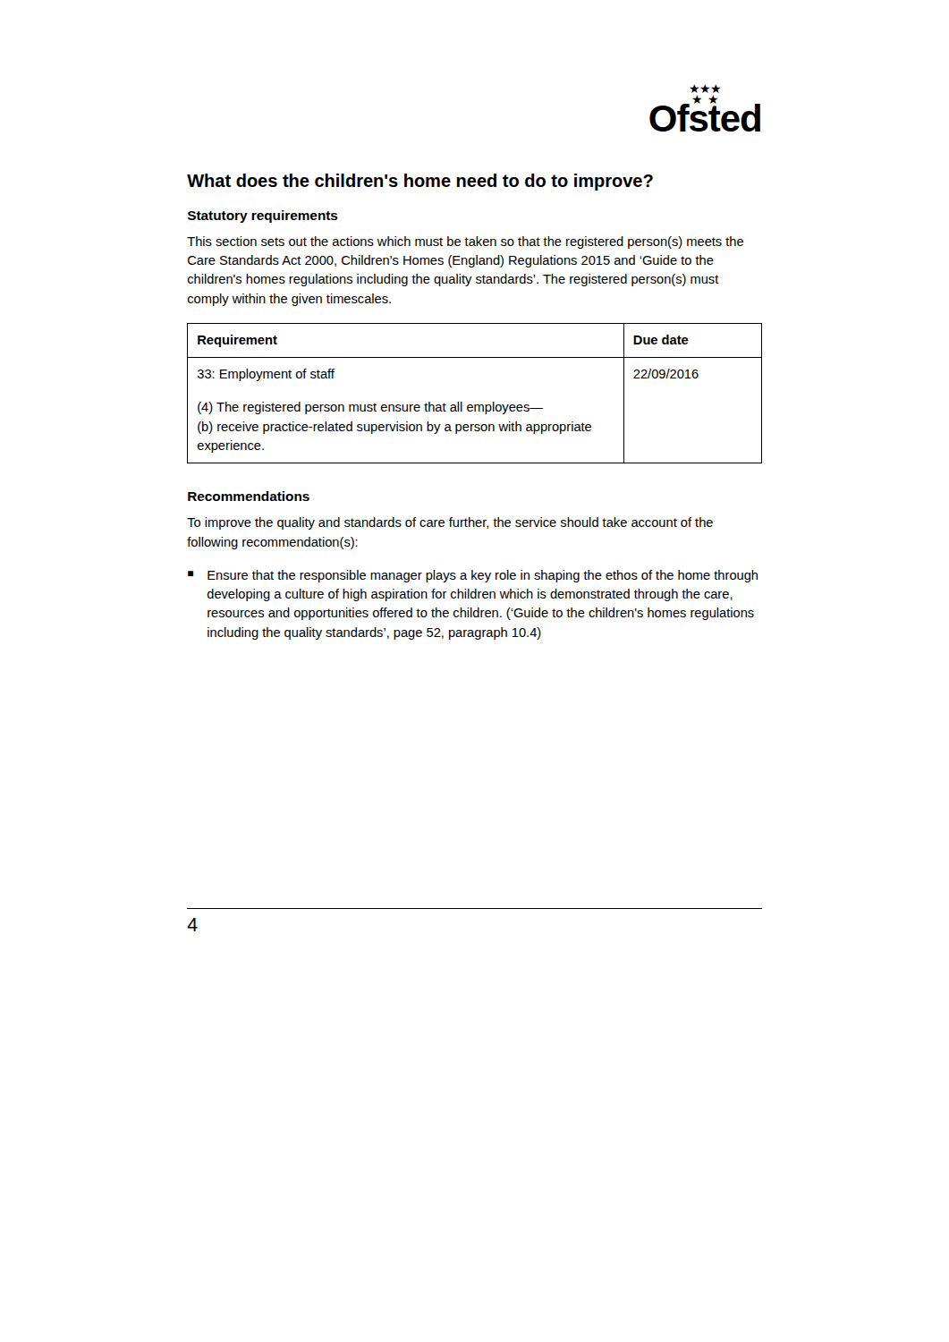★★★
★ ★
Ofsted
What does the children's home need to do to improve?
Statutory requirements
This section sets out the actions which must be taken so that the registered person(s) meets the Care Standards Act 2000, Children's Homes (England) Regulations 2015 and ‘Guide to the children's homes regulations including the quality standards’. The registered person(s) must comply within the given timescales.
| Requirement | Due date |
| --- | --- |
| 33: Employment of staff (4) The registered person must ensure that all employees— (b) receive practice-related supervision by a person with appropriate experience. | 22/09/2016 |
Recommendations
To improve the quality and standards of care further, the service should take account of the following recommendation(s):
Ensure that the responsible manager plays a key role in shaping the ethos of the home through developing a culture of high aspiration for children which is demonstrated through the care, resources and opportunities offered to the children. (‘Guide to the children's homes regulations including the quality standards’, page 52, paragraph 10.4)
4